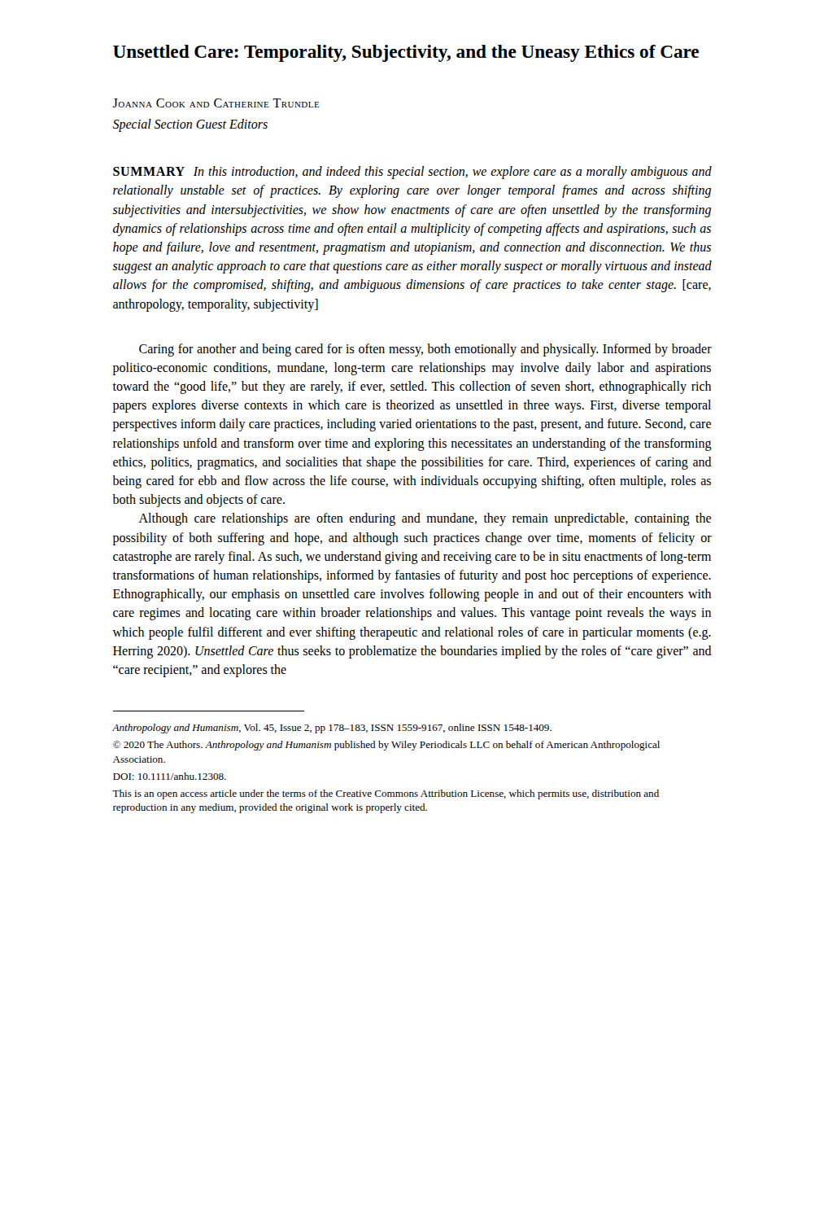Unsettled Care: Temporality, Subjectivity, and the Uneasy Ethics of Care
Joanna Cook and Catherine Trundle
Special Section Guest Editors
SUMMARY In this introduction, and indeed this special section, we explore care as a morally ambiguous and relationally unstable set of practices. By exploring care over longer temporal frames and across shifting subjectivities and intersubjectivities, we show how enactments of care are often unsettled by the transforming dynamics of relationships across time and often entail a multiplicity of competing affects and aspirations, such as hope and failure, love and resentment, pragmatism and utopianism, and connection and disconnection. We thus suggest an analytic approach to care that questions care as either morally suspect or morally virtuous and instead allows for the compromised, shifting, and ambiguous dimensions of care practices to take center stage. [care, anthropology, temporality, subjectivity]
Caring for another and being cared for is often messy, both emotionally and physically. Informed by broader politico-economic conditions, mundane, long-term care relationships may involve daily labor and aspirations toward the “good life,” but they are rarely, if ever, settled. This collection of seven short, ethnographically rich papers explores diverse contexts in which care is theorized as unsettled in three ways. First, diverse temporal perspectives inform daily care practices, including varied orientations to the past, present, and future. Second, care relationships unfold and transform over time and exploring this necessitates an understanding of the transforming ethics, politics, pragmatics, and socialities that shape the possibilities for care. Third, experiences of caring and being cared for ebb and flow across the life course, with individuals occupying shifting, often multiple, roles as both subjects and objects of care.
Although care relationships are often enduring and mundane, they remain unpredictable, containing the possibility of both suffering and hope, and although such practices change over time, moments of felicity or catastrophe are rarely final. As such, we understand giving and receiving care to be in situ enactments of long-term transformations of human relationships, informed by fantasies of futurity and post hoc perceptions of experience. Ethnographically, our emphasis on unsettled care involves following people in and out of their encounters with care regimes and locating care within broader relationships and values. This vantage point reveals the ways in which people fulfil different and ever shifting therapeutic and relational roles of care in particular moments (e.g. Herring 2020). Unsettled Care thus seeks to problematize the boundaries implied by the roles of “care giver” and “care recipient,” and explores the
Anthropology and Humanism, Vol. 45, Issue 2, pp 178–183, ISSN 1559-9167, online ISSN 1548-1409.
© 2020 The Authors. Anthropology and Humanism published by Wiley Periodicals LLC on behalf of American Anthropological Association.
DOI: 10.1111/anhu.12308.
This is an open access article under the terms of the Creative Commons Attribution License, which permits use, distribution and reproduction in any medium, provided the original work is properly cited.